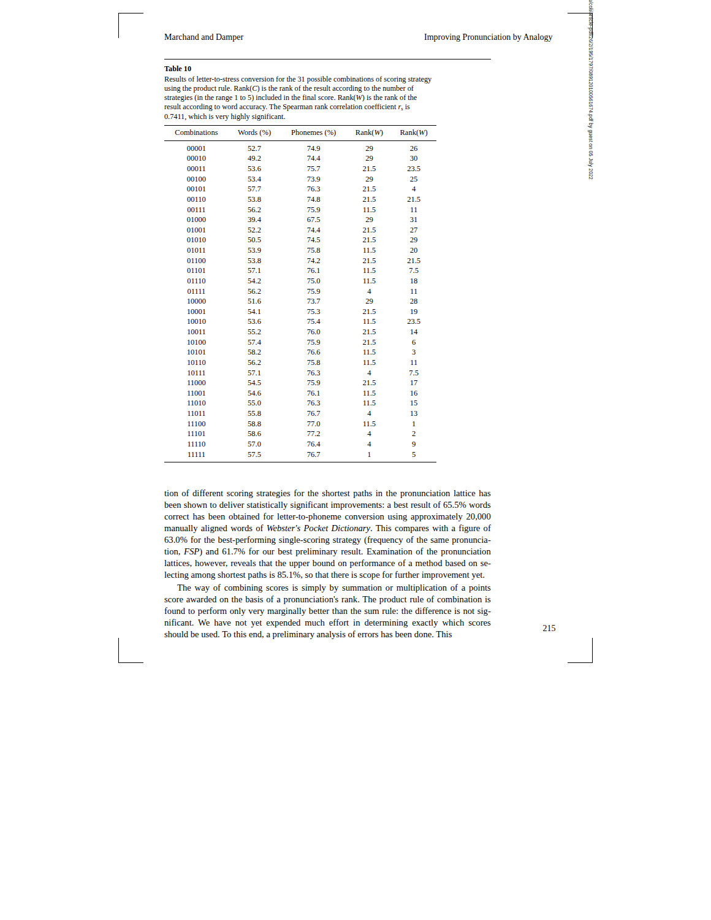Downloaded from http://direct.mit.edu/coli/article-pdf/26/2/195/1797/089120100561674.pdf by guest on 05 July 2022
Marchand and Damper Improving Pronunciation by Analogy
Table 10
Results of letter-to-stress conversion for the 31 possible combinations of scoring strategy using the product rule. Rank(C) is the rank of the result according to the number of strategies (in the range 1 to 5) included in the final score. Rank(W) is the rank of the result according to word accuracy. The Spearman rank correlation coefficient rs is 0.7411, which is very highly significant.
| Combinations | Words (%) | Phonemes (%) | Rank( W ) | Rank( W ) |
| --- | --- | --- | --- | --- |
| 00001 | 52.7 | 74.9 | 29 | 26 |
| 00010 | 49.2 | 74.4 | 29 | 30 |
| 00011 | 53.6 | 75.7 | 21.5 | 23.5 |
| 00100 | 53.4 | 73.9 | 29 | 25 |
| 00101 | 57.7 | 76.3 | 21.5 | 4 |
| 00110 | 53.8 | 74.8 | 21.5 | 21.5 |
| 00111 | 56.2 | 75.9 | 11.5 | 11 |
| 01000 | 39.4 | 67.5 | 29 | 31 |
| 01001 | 52.2 | 74.4 | 21.5 | 27 |
| 01010 | 50.5 | 74.5 | 21.5 | 29 |
| 01011 | 53.9 | 75.8 | 11.5 | 20 |
| 01100 | 53.8 | 74.2 | 21.5 | 21.5 |
| 01101 | 57.1 | 76.1 | 11.5 | 7.5 |
| 01110 | 54.2 | 75.0 | 11.5 | 18 |
| 01111 | 56.2 | 75.9 | 4 | 11 |
| 10000 | 51.6 | 73.7 | 29 | 28 |
| 10001 | 54.1 | 75.3 | 21.5 | 19 |
| 10010 | 53.6 | 75.4 | 11.5 | 23.5 |
| 10011 | 55.2 | 76.0 | 21.5 | 14 |
| 10100 | 57.4 | 75.9 | 21.5 | 6 |
| 10101 | 58.2 | 76.6 | 11.5 | 3 |
| 10110 | 56.2 | 75.8 | 11.5 | 11 |
| 10111 | 57.1 | 76.3 | 4 | 7.5 |
| 11000 | 54.5 | 75.9 | 21.5 | 17 |
| 11001 | 54.6 | 76.1 | 11.5 | 16 |
| 11010 | 55.0 | 76.3 | 11.5 | 15 |
| 11011 | 55.8 | 76.7 | 4 | 13 |
| 11100 | 58.8 | 77.0 | 11.5 | 1 |
| 11101 | 58.6 | 77.2 | 4 | 2 |
| 11110 | 57.0 | 76.4 | 4 | 9 |
| 11111 | 57.5 | 76.7 | 1 | 5 |
tion of different scoring strategies for the shortest paths in the pronunciation lattice has been shown to deliver statistically significant improvements: a best result of 65.5% words correct has been obtained for letter-to-phoneme conversion using approximately 20,000 manually aligned words of Webster's Pocket Dictionary. This compares with a figure of 63.0% for the best-performing single-scoring strategy (frequency of the same pronunciation, FSP) and 61.7% for our best preliminary result. Examination of the pronunciation lattices, however, reveals that the upper bound on performance of a method based on selecting among shortest paths is 85.1%, so that there is scope for further improvement yet.
The way of combining scores is simply by summation or multiplication of a points score awarded on the basis of a pronunciation's rank. The product rule of combination is found to perform only very marginally better than the sum rule: the difference is not significant. We have not yet expended much effort in determining exactly which scores should be used. To this end, a preliminary analysis of errors has been done. This
215